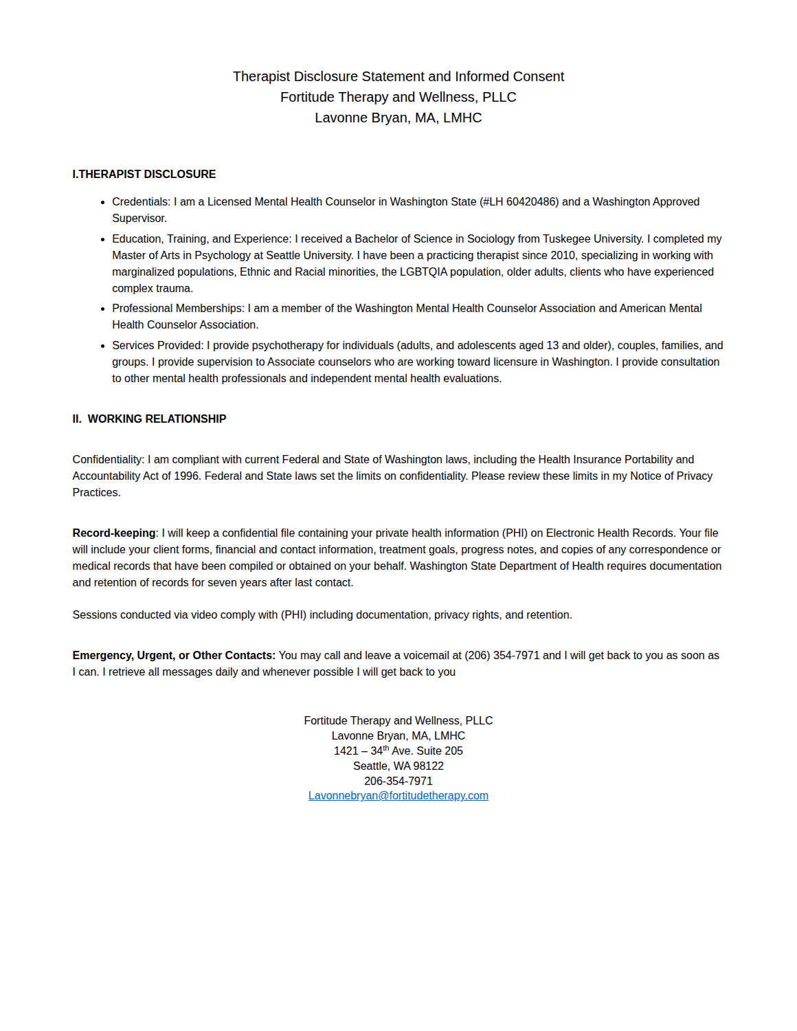Therapist Disclosure Statement and Informed Consent
Fortitude Therapy and Wellness, PLLC
Lavonne Bryan, MA, LMHC
I.THERAPIST DISCLOSURE
Credentials: I am a Licensed Mental Health Counselor in Washington State (#LH 60420486) and a Washington Approved Supervisor.
Education, Training, and Experience: I received a Bachelor of Science in Sociology from Tuskegee University. I completed my Master of Arts in Psychology at Seattle University. I have been a practicing therapist since 2010, specializing in working with marginalized populations, Ethnic and Racial minorities, the LGBTQIA population, older adults, clients who have experienced complex trauma.
Professional Memberships: I am a member of the Washington Mental Health Counselor Association and American Mental Health Counselor Association.
Services Provided: I provide psychotherapy for individuals (adults, and adolescents aged 13 and older), couples, families, and groups. I provide supervision to Associate counselors who are working toward licensure in Washington. I provide consultation to other mental health professionals and independent mental health evaluations.
II. WORKING RELATIONSHIP
Confidentiality: I am compliant with current Federal and State of Washington laws, including the Health Insurance Portability and Accountability Act of 1996. Federal and State laws set the limits on confidentiality. Please review these limits in my Notice of Privacy Practices.
Record-keeping: I will keep a confidential file containing your private health information (PHI) on Electronic Health Records. Your file will include your client forms, financial and contact information, treatment goals, progress notes, and copies of any correspondence or medical records that have been compiled or obtained on your behalf. Washington State Department of Health requires documentation and retention of records for seven years after last contact.
Sessions conducted via video comply with (PHI) including documentation, privacy rights, and retention.
Emergency, Urgent, or Other Contacts: You may call and leave a voicemail at (206) 354-7971 and I will get back to you as soon as I can. I retrieve all messages daily and whenever possible I will get back to you
Fortitude Therapy and Wellness, PLLC
Lavonne Bryan, MA, LMHC
1421 – 34th Ave. Suite 205
Seattle, WA 98122
206-354-7971
Lavonnebryan@fortitudetherapy.com